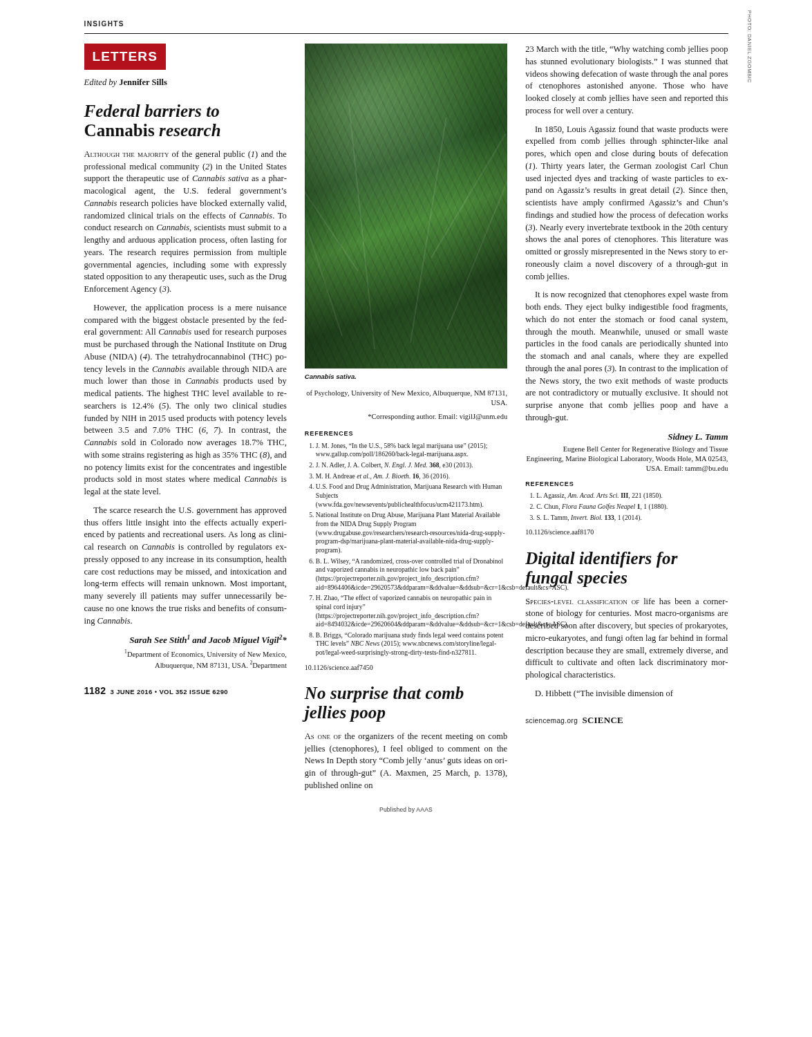INSIGHTS
LETTERS
Edited by Jennifer Sills
Federal barriers to Cannabis research
Although the majority of the general public (1) and the professional medical community (2) in the United States support the therapeutic use of Cannabis sativa as a pharmacological agent, the U.S. federal government’s Cannabis research policies have blocked externally valid, randomized clinical trials on the effects of Cannabis. To conduct research on Cannabis, scientists must submit to a lengthy and arduous application process, often lasting for years. The research requires permission from multiple governmental agencies, including some with expressly stated opposition to any therapeutic uses, such as the Drug Enforcement Agency (3).
However, the application process is a mere nuisance compared with the biggest obstacle presented by the federal government: All Cannabis used for research purposes must be purchased through the National Institute on Drug Abuse (NIDA) (4). The tetrahydrocannabinol (THC) potency levels in the Cannabis available through NIDA are much lower than those in Cannabis products used by medical patients. The highest THC level available to researchers is 12.4% (5). The only two clinical studies funded by NIH in 2015 used products with potency levels between 3.5 and 7.0% THC (6, 7). In contrast, the Cannabis sold in Colorado now averages 18.7% THC, with some strains registering as high as 35% THC (8), and no potency limits exist for the concentrates and ingestible products sold in most states where medical Cannabis is legal at the state level.
The scarce research the U.S. government has approved thus offers little insight into the effects actually experienced by patients and recreational users. As long as clinical research on Cannabis is controlled by regulators expressly opposed to any increase in its consumption, health care cost reductions may be missed, and intoxication and long-term effects will remain unknown. Most important, many severely ill patients may suffer unnecessarily because no one knows the true risks and benefits of consuming Cannabis.
Sarah See Stith1 and Jacob Miguel Vigil2*
1 Department of Economics, University of New Mexico, Albuquerque, NM 87131, USA. 2 Department
1182 3 JUNE 2016 • VOL 352 ISSUE 6290
Cannabis sativa.
of Psychology, University of New Mexico, Albuquerque, NM 87131, USA.
*Corresponding author. Email: vigilJ@unm.edu
REFERENCES
J. M. Jones, “In the U.S., 58% back legal marijuana use” (2015); www.gallup.com/poll/186260/back-legal-marijuana.aspx.
J. N. Adler, J. A. Colbert, N. Engl. J. Med. 368, e30 (2013).
M. H. Andreae et al., Am. J. Bioeth. 16, 36 (2016).
U.S. Food and Drug Administration, Marijuana Research with Human Subjects (www.fda.gov/newsevents/publichealthfocus/ucm421173.htm).
National Institute on Drug Abuse, Marijuana Plant Material Available from the NIDA Drug Supply Program (www.drugabuse.gov/researchers/research-resources/nida-drug-supply-program-dsp/marijuana-plant-material-available-nida-drug-supply-program).
B. L. Wilsey, “A randomized, cross-over controlled trial of Dronabinol and vaporized cannabis in neuropathic low back pain” (https://projectreporter.nih.gov/project_info_description.cfm?aid=8964406&icde=29620573&ddparam=&ddvalue=&ddsub=&cr=1&csb=default&cs=ASC).
H. Zhao, “The effect of vaporized cannabis on neuropathic pain in spinal cord injury” (https://projectreporter.nih.gov/project_info_description.cfm?aid=8494032&icde=29620604&ddparam=&ddvalue=&ddsub=&cr=1&csb=default&cs=ASC).
B. Briggs, “Colorado marijuana study finds legal weed contains potent THC levels” NBC News (2015); www.nbcnews.com/storyline/legal-pot/legal-weed-surprisingly-strong-dirty-tests-find-n327811.
10.1126/science.aaf7450
No surprise that comb jellies poop
As one of the organizers of the recent meeting on comb jellies (ctenophores), I feel obliged to comment on the News In Depth story “Comb jelly ‘anus’ guts ideas on origin of through-gut” (A. Maxmen, 25 March, p. 1378), published online on
23 March with the title, “Why watching comb jellies poop has stunned evolutionary biologists.” I was stunned that videos showing defecation of waste through the anal pores of ctenophores astonished anyone. Those who have looked closely at comb jellies have seen and reported this process for well over a century.
In 1850, Louis Agassiz found that waste products were expelled from comb jellies through sphincter-like anal pores, which open and close during bouts of defecation (1). Thirty years later, the German zoologist Carl Chun used injected dyes and tracking of waste particles to expand on Agassiz’s results in great detail (2). Since then, scientists have amply confirmed Agassiz’s and Chun’s findings and studied how the process of defecation works (3). Nearly every invertebrate textbook in the 20th century shows the anal pores of ctenophores. This literature was omitted or grossly misrepresented in the News story to erroneously claim a novel discovery of a through-gut in comb jellies.
It is now recognized that ctenophores expel waste from both ends. They eject bulky indigestible food fragments, which do not enter the stomach or food canal system, through the mouth. Meanwhile, unused or small waste particles in the food canals are periodically shunted into the stomach and anal canals, where they are expelled through the anal pores (3). In contrast to the implication of the News story, the two exit methods of waste products are not contradictory or mutually exclusive. It should not surprise anyone that comb jellies poop and have a through-gut.
Sidney L. Tamm
Eugene Bell Center for Regenerative Biology and Tissue Engineering, Marine Biological Laboratory, Woods Hole, MA 02543, USA. Email: tamm@bu.edu
REFERENCES
L. Agassiz, Am. Acad. Arts Sci. III, 221 (1850).
C. Chun, Flora Fauna Golfes Neapel 1, 1 (1880).
S. L. Tamm, Invert. Biol. 133, 1 (2014).
10.1126/science.aaf8170
Digital identifiers for fungal species
Species-level classification of life has been a cornerstone of biology for centuries. Most macro-organisms are described soon after discovery, but species of prokaryotes, micro-eukaryotes, and fungi often lag far behind in formal description because they are small, extremely diverse, and difficult to cultivate and often lack discriminatory morphological characteristics.
D. Hibbett (“The invisible dimension of
PHOTO: DANIEL ZGOMBIC
sciencemag.org SCIENCE
Published by AAAS